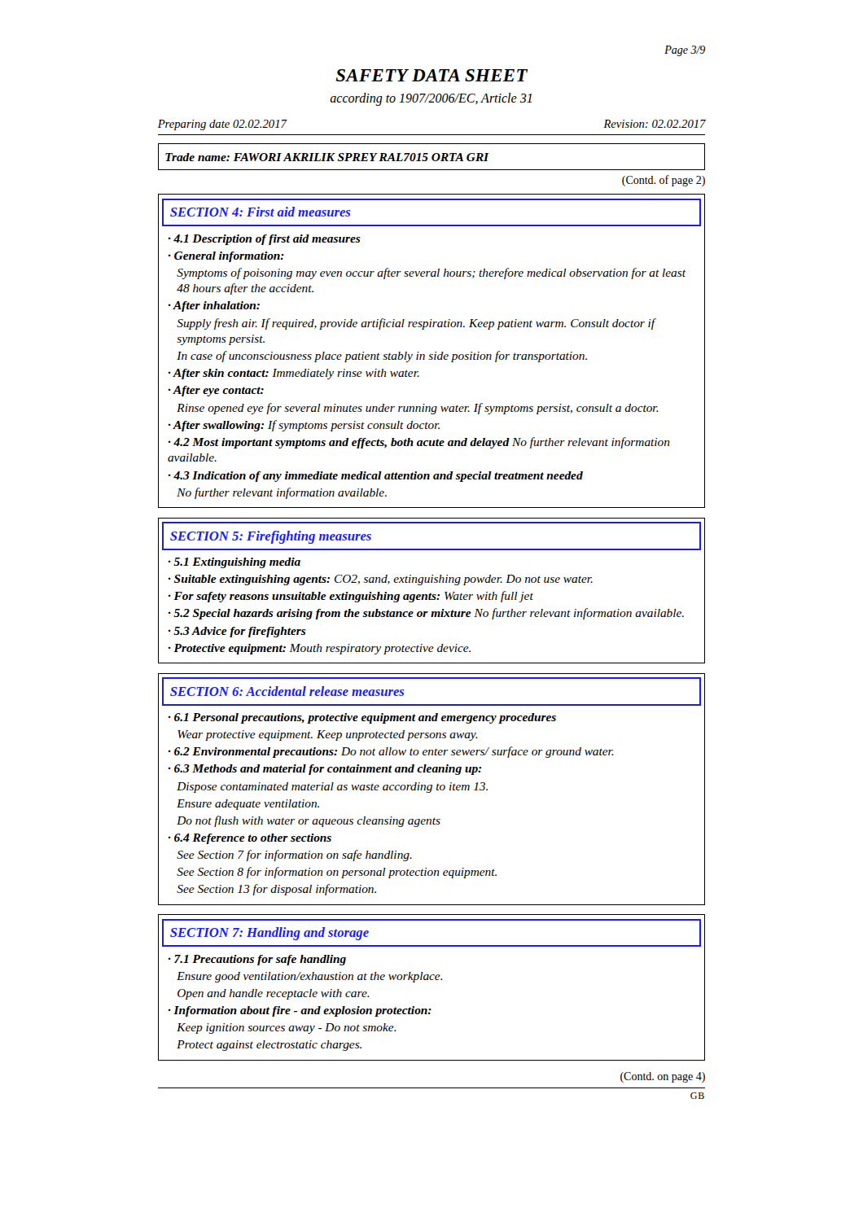Page 3/9
SAFETY DATA SHEET
according to 1907/2006/EC, Article 31
Preparing date 02.02.2017 Revision: 02.02.2017
Trade name: FAWORI AKRILIK SPREY RAL7015 ORTA GRI
(Contd. of page 2)
SECTION 4: First aid measures
· 4.1 Description of first aid measures
· General information:
Symptoms of poisoning may even occur after several hours; therefore medical observation for at least 48 hours after the accident.
· After inhalation:
Supply fresh air. If required, provide artificial respiration. Keep patient warm. Consult doctor if symptoms persist.
In case of unconsciousness place patient stably in side position for transportation.
· After skin contact: Immediately rinse with water.
· After eye contact:
Rinse opened eye for several minutes under running water. If symptoms persist, consult a doctor.
· After swallowing: If symptoms persist consult doctor.
· 4.2 Most important symptoms and effects, both acute and delayed No further relevant information available.
· 4.3 Indication of any immediate medical attention and special treatment needed
No further relevant information available.
SECTION 5: Firefighting measures
· 5.1 Extinguishing media
· Suitable extinguishing agents: CO2, sand, extinguishing powder. Do not use water.
· For safety reasons unsuitable extinguishing agents: Water with full jet
· 5.2 Special hazards arising from the substance or mixture No further relevant information available.
· 5.3 Advice for firefighters
· Protective equipment: Mouth respiratory protective device.
SECTION 6: Accidental release measures
· 6.1 Personal precautions, protective equipment and emergency procedures
Wear protective equipment. Keep unprotected persons away.
· 6.2 Environmental precautions: Do not allow to enter sewers/ surface or ground water.
· 6.3 Methods and material for containment and cleaning up:
Dispose contaminated material as waste according to item 13.
Ensure adequate ventilation.
Do not flush with water or aqueous cleansing agents
· 6.4 Reference to other sections
See Section 7 for information on safe handling.
See Section 8 for information on personal protection equipment.
See Section 13 for disposal information.
SECTION 7: Handling and storage
· 7.1 Precautions for safe handling
Ensure good ventilation/exhaustion at the workplace.
Open and handle receptacle with care.
· Information about fire - and explosion protection:
Keep ignition sources away - Do not smoke.
Protect against electrostatic charges.
(Contd. on page 4)
GB